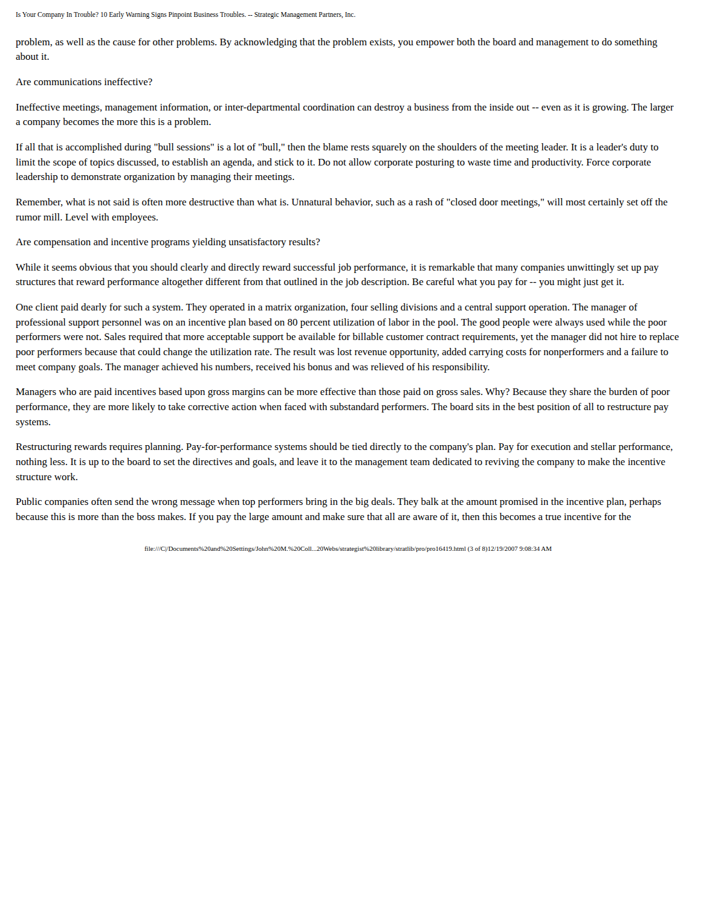Is Your Company In Trouble? 10 Early Warning Signs Pinpoint Business Troubles. -- Strategic Management Partners, Inc.
problem, as well as the cause for other problems. By acknowledging that the problem exists, you empower both the board and management to do something about it.
Are communications ineffective?
Ineffective meetings, management information, or inter-departmental coordination can destroy a business from the inside out -- even as it is growing. The larger a company becomes the more this is a problem.
If all that is accomplished during "bull sessions" is a lot of "bull," then the blame rests squarely on the shoulders of the meeting leader. It is a leader's duty to limit the scope of topics discussed, to establish an agenda, and stick to it. Do not allow corporate posturing to waste time and productivity. Force corporate leadership to demonstrate organization by managing their meetings.
Remember, what is not said is often more destructive than what is. Unnatural behavior, such as a rash of "closed door meetings," will most certainly set off the rumor mill. Level with employees.
Are compensation and incentive programs yielding unsatisfactory results?
While it seems obvious that you should clearly and directly reward successful job performance, it is remarkable that many companies unwittingly set up pay structures that reward performance altogether different from that outlined in the job description. Be careful what you pay for -- you might just get it.
One client paid dearly for such a system. They operated in a matrix organization, four selling divisions and a central support operation. The manager of professional support personnel was on an incentive plan based on 80 percent utilization of labor in the pool. The good people were always used while the poor performers were not. Sales required that more acceptable support be available for billable customer contract requirements, yet the manager did not hire to replace poor performers because that could change the utilization rate. The result was lost revenue opportunity, added carrying costs for nonperformers and a failure to meet company goals. The manager achieved his numbers, received his bonus and was relieved of his responsibility.
Managers who are paid incentives based upon gross margins can be more effective than those paid on gross sales. Why? Because they share the burden of poor performance, they are more likely to take corrective action when faced with substandard performers. The board sits in the best position of all to restructure pay systems.
Restructuring rewards requires planning. Pay-for-performance systems should be tied directly to the company's plan. Pay for execution and stellar performance, nothing less. It is up to the board to set the directives and goals, and leave it to the management team dedicated to reviving the company to make the incentive structure work.
Public companies often send the wrong message when top performers bring in the big deals. They balk at the amount promised in the incentive plan, perhaps because this is more than the boss makes. If you pay the large amount and make sure that all are aware of it, then this becomes a true incentive for the
file:///C|/Documents%20and%20Settings/John%20M.%20Coll...20Webs/strategist%20library/stratlib/pro/pro16419.html (3 of 8)12/19/2007 9:08:34 AM